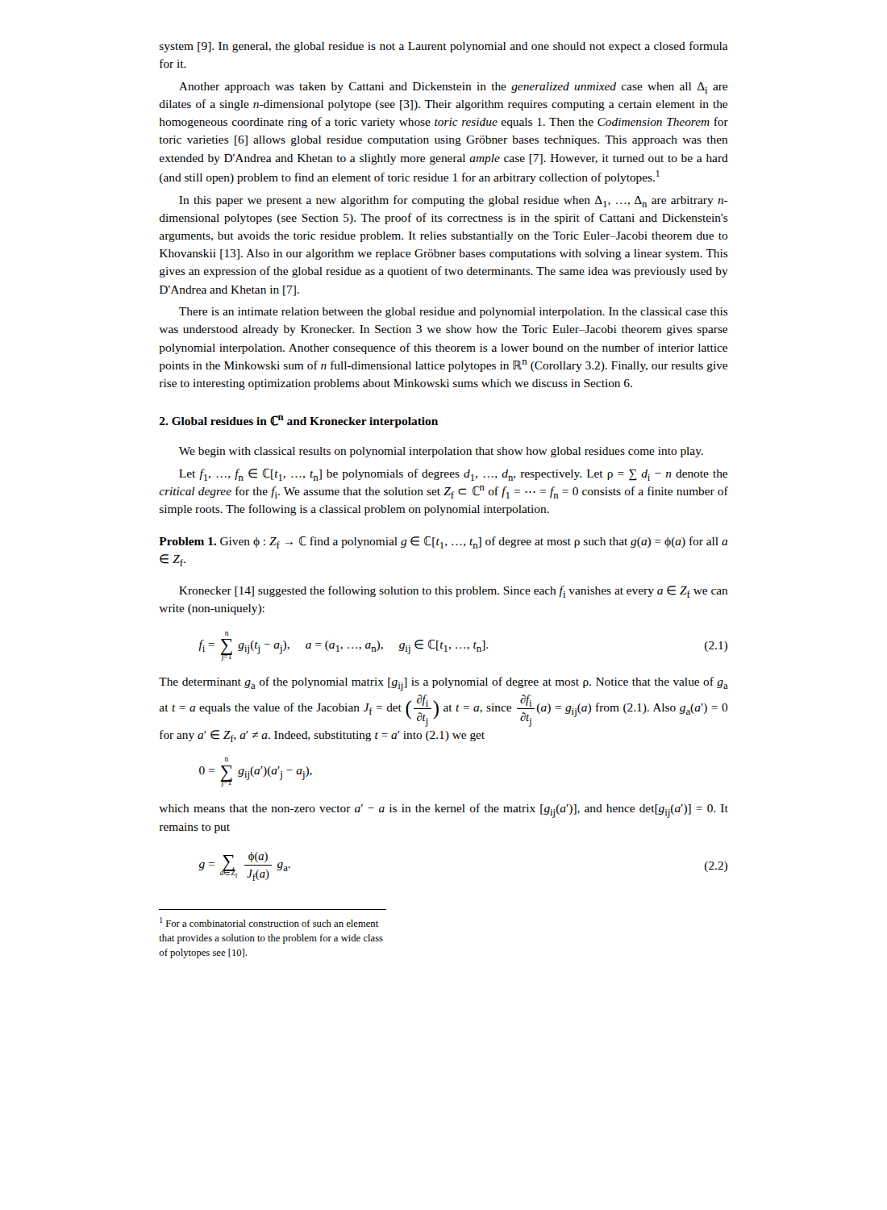system [9]. In general, the global residue is not a Laurent polynomial and one should not expect a closed formula for it.
Another approach was taken by Cattani and Dickenstein in the generalized unmixed case when all Δi are dilates of a single n-dimensional polytope (see [3]). Their algorithm requires computing a certain element in the homogeneous coordinate ring of a toric variety whose toric residue equals 1. Then the Codimension Theorem for toric varieties [6] allows global residue computation using Gröbner bases techniques. This approach was then extended by D'Andrea and Khetan to a slightly more general ample case [7]. However, it turned out to be a hard (and still open) problem to find an element of toric residue 1 for an arbitrary collection of polytopes.1
In this paper we present a new algorithm for computing the global residue when Δ1, …, Δn are arbitrary n-dimensional polytopes (see Section 5). The proof of its correctness is in the spirit of Cattani and Dickenstein's arguments, but avoids the toric residue problem. It relies substantially on the Toric Euler–Jacobi theorem due to Khovanskii [13]. Also in our algorithm we replace Gröbner bases computations with solving a linear system. This gives an expression of the global residue as a quotient of two determinants. The same idea was previously used by D'Andrea and Khetan in [7].
There is an intimate relation between the global residue and polynomial interpolation. In the classical case this was understood already by Kronecker. In Section 3 we show how the Toric Euler–Jacobi theorem gives sparse polynomial interpolation. Another consequence of this theorem is a lower bound on the number of interior lattice points in the Minkowski sum of n full-dimensional lattice polytopes in ℝn (Corollary 3.2). Finally, our results give rise to interesting optimization problems about Minkowski sums which we discuss in Section 6.
2. Global residues in ℂn and Kronecker interpolation
We begin with classical results on polynomial interpolation that show how global residues come into play.
Let f1, …, fn ∈ ℂ[t1, …, tn] be polynomials of degrees d1, …, dn, respectively. Let ρ = ∑ di − n denote the critical degree for the fi. We assume that the solution set Zf ⊂ ℂn of f1 = ⋯ = fn = 0 consists of a finite number of simple roots. The following is a classical problem on polynomial interpolation.
Problem 1. Given ϕ : Zf → ℂ find a polynomial g ∈ ℂ[t1, …, tn] of degree at most ρ such that g(a) = ϕ(a) for all a ∈ Zf.
Kronecker [14] suggested the following solution to this problem. Since each fi vanishes at every a ∈ Zf we can write (non-uniquely):
fi = n∑j=1 gij(tj − aj), a = (a1, …, an), gij ∈ ℂ[t1, …, tn]. (2.1)
The determinant ga of the polynomial matrix [gij] is a polynomial of degree at most ρ. Notice that the value of ga at t = a equals the value of the Jacobian Jf = det (∂fi∂tj) at t = a, since ∂fi∂tj(a) = gij(a) from (2.1). Also ga(a′) = 0 for any a′ ∈ Zf, a′ ≠ a. Indeed, substituting t = a′ into (2.1) we get
0 = n∑j=1 gij(a′)(a′j − aj),
which means that the non-zero vector a′ − a is in the kernel of the matrix [gij(a′)], and hence det[gij(a′)] = 0. It remains to put
g = ∑a∈Zf ϕ(a) Jf(a) ga. (2.2)
1 For a combinatorial construction of such an element that provides a solution to the problem for a wide class of polytopes see [10].